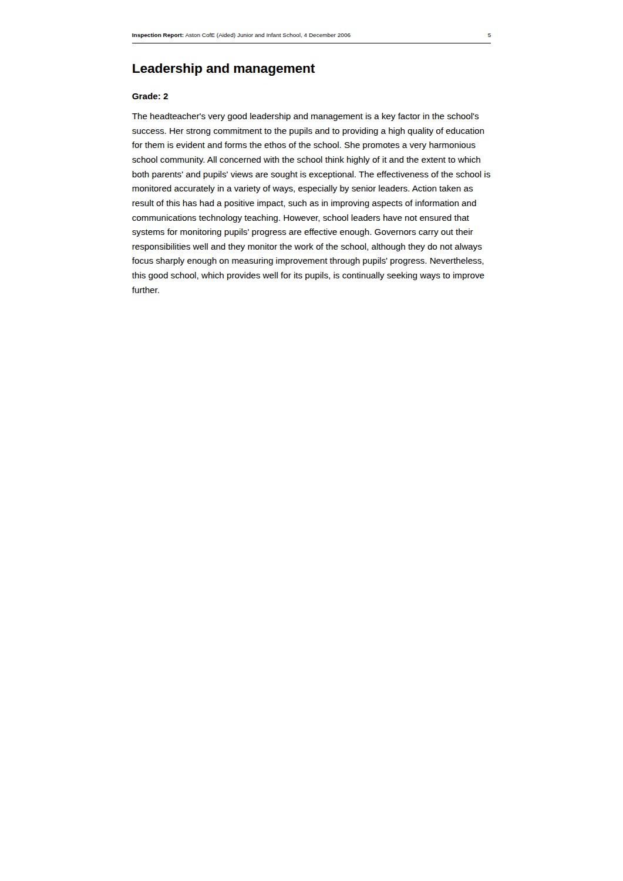Inspection Report: Aston CofE (Aided) Junior and Infant School, 4 December 2006
5
Leadership and management
Grade: 2
The headteacher's very good leadership and management is a key factor in the school's success. Her strong commitment to the pupils and to providing a high quality of education for them is evident and forms the ethos of the school. She promotes a very harmonious school community. All concerned with the school think highly of it and the extent to which both parents' and pupils' views are sought is exceptional. The effectiveness of the school is monitored accurately in a variety of ways, especially by senior leaders. Action taken as result of this has had a positive impact, such as in improving aspects of information and communications technology teaching. However, school leaders have not ensured that systems for monitoring pupils' progress are effective enough. Governors carry out their responsibilities well and they monitor the work of the school, although they do not always focus sharply enough on measuring improvement through pupils' progress. Nevertheless, this good school, which provides well for its pupils, is continually seeking ways to improve further.